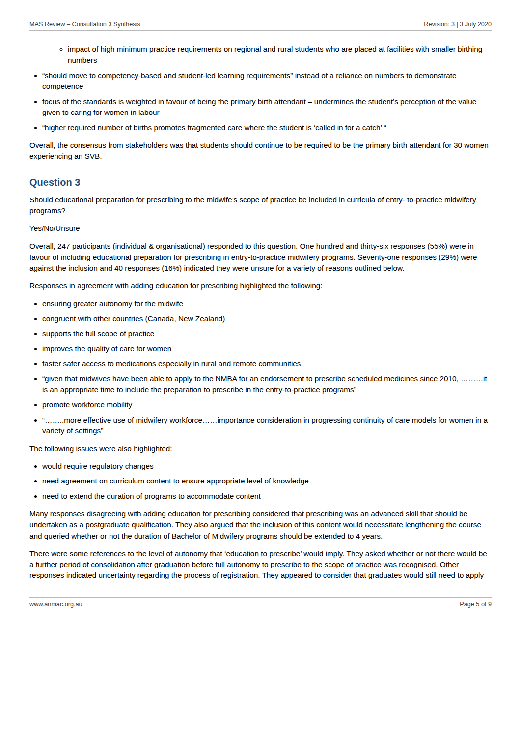MAS Review – Consultation 3 Synthesis
Revision: 3 | 3 July 2020
impact of high minimum practice requirements on regional and rural students who are placed at facilities with smaller birthing numbers
“should move to competency-based and student-led learning requirements” instead of a reliance on numbers to demonstrate competence
focus of the standards is weighted in favour of being the primary birth attendant – undermines the student’s perception of the value given to caring for women in labour
“higher required number of births promotes fragmented care where the student is ‘called in for a catch’ “
Overall, the consensus from stakeholders was that students should continue to be required to be the primary birth attendant for 30 women experiencing an SVB.
Question 3
Should educational preparation for prescribing to the midwife’s scope of practice be included in curricula of entry- to-practice midwifery programs?
Yes/No/Unsure
Overall, 247 participants (individual & organisational) responded to this question. One hundred and thirty-six responses (55%) were in favour of including educational preparation for prescribing in entry-to-practice midwifery programs. Seventy-one responses (29%) were against the inclusion and 40 responses (16%) indicated they were unsure for a variety of reasons outlined below.
Responses in agreement with adding education for prescribing highlighted the following:
ensuring greater autonomy for the midwife
congruent with other countries (Canada, New Zealand)
supports the full scope of practice
improves the quality of care for women
faster safer access to medications especially in rural and remote communities
“given that midwives have been able to apply to the NMBA for an endorsement to prescribe scheduled medicines since 2010, ………it is an appropriate time to include the preparation to prescribe in the entry-to-practice programs”
promote workforce mobility
“……..more effective use of midwifery workforce……importance consideration in progressing continuity of care models for women in a variety of settings”
The following issues were also highlighted:
would require regulatory changes
need agreement on curriculum content to ensure appropriate level of knowledge
need to extend the duration of programs to accommodate content
Many responses disagreeing with adding education for prescribing considered that prescribing was an advanced skill that should be undertaken as a postgraduate qualification. They also argued that the inclusion of this content would necessitate lengthening the course and queried whether or not the duration of Bachelor of Midwifery programs should be extended to 4 years.
There were some references to the level of autonomy that ‘education to prescribe’ would imply. They asked whether or not there would be a further period of consolidation after graduation before full autonomy to prescribe to the scope of practice was recognised. Other responses indicated uncertainty regarding the process of registration. They appeared to consider that graduates would still need to apply
www.anmac.org.au
Page 5 of 9